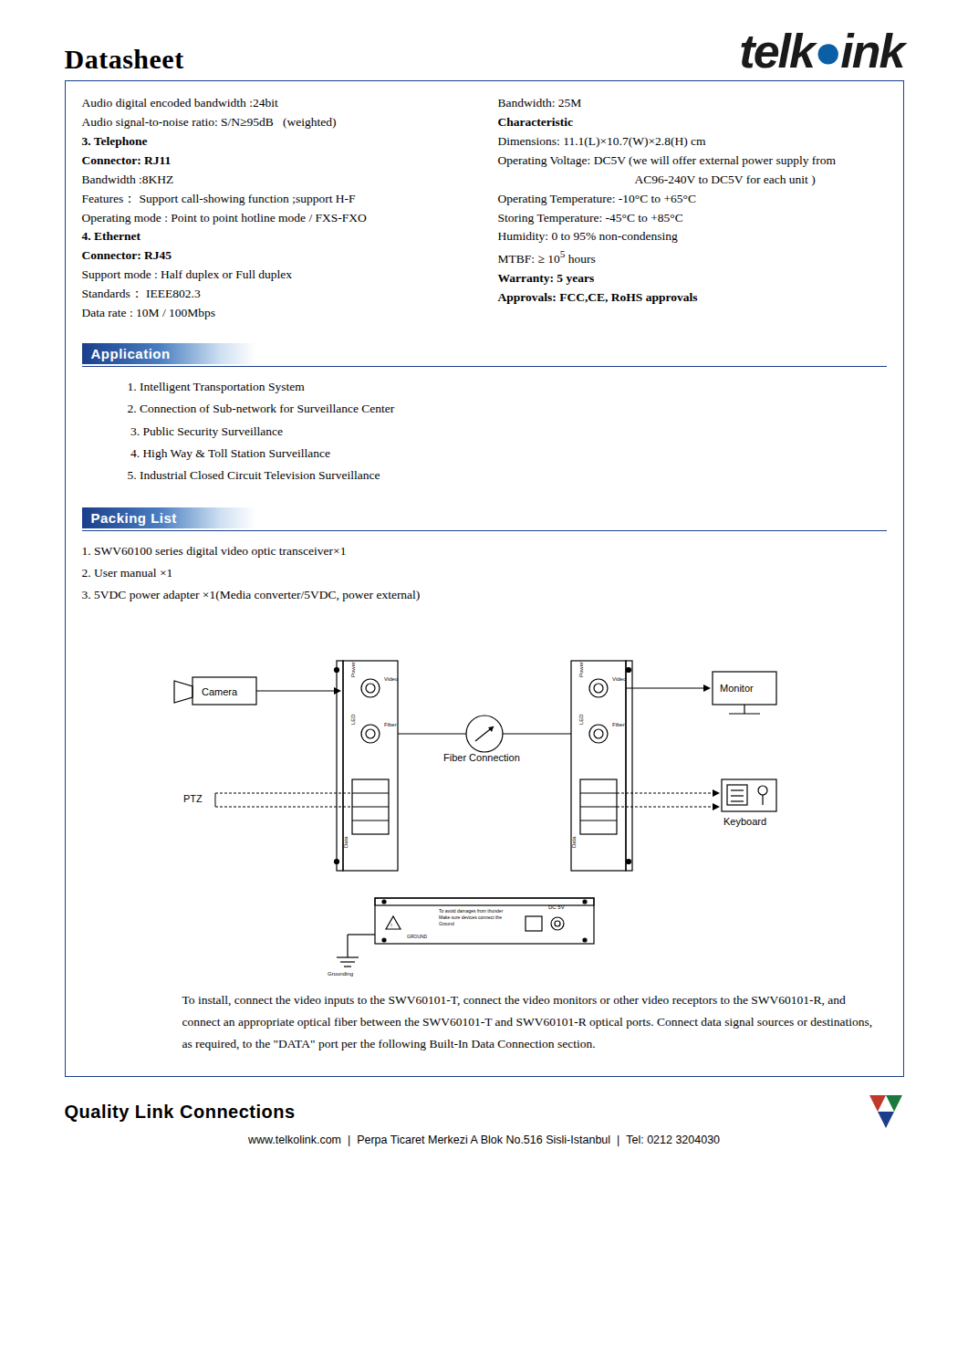Datasheet
telk●ink
Audio digital encoded bandwidth :24bit
Audio signal-to-noise ratio: S/N≥95dB (weighted)
3. Telephone
Connector: RJ11
Bandwidth :8KHZ
Features： Support call-showing function ;support H-F
Operating mode : Point to point hotline mode / FXS-FXO
4. Ethernet
Connector: RJ45
Support mode : Half duplex or Full duplex
Standards： IEEE802.3
Data rate : 10M / 100Mbps
Bandwidth: 25M
Characteristic
Dimensions: 11.1(L)×10.7(W)×2.8(H) cm
Operating Voltage: DC5V (we will offer external power supply from
AC96-240V to DC5V for each unit )
Operating Temperature: -10°C to +65°C
Storing Temperature: -45°C to +85°C
Humidity: 0 to 95% non-condensing
MTBF: ≥ 105 hours
Warranty: 5 years
Approvals: FCC,CE, RoHS approvals
Application
1. Intelligent Transportation System
2. Connection of Sub-network for Surveillance Center
3. Public Security Surveillance
4. High Way & Toll Station Surveillance
5. Industrial Closed Circuit Television Surveillance
Packing List
1. SWV60100 series digital video optic transceiver×1
2. User manual ×1
3. 5VDC power adapter ×1(Media converter/5VDC, power external)
Camera Power Video Fiber LED Data PTZ Fiber Connection Power Video Fiber LED Data Monitor Keyboard ! To avoid damages from thunder Make sure devices connect the Ground GROUND DC 5V Grounding
To install, connect the video inputs to the SWV60101-T, connect the video monitors or other video receptors to the SWV60101-R, and connect an appropriate optical fiber between the SWV60101-T and SWV60101-R optical ports. Connect data signal sources or destinations, as required, to the "DATA" port per the following Built-In Data Connection section.
Quality Link Connections
www.telkolink.com | Perpa Ticaret Merkezi A Blok No.516 Sisli-Istanbul | Tel: 0212 3204030